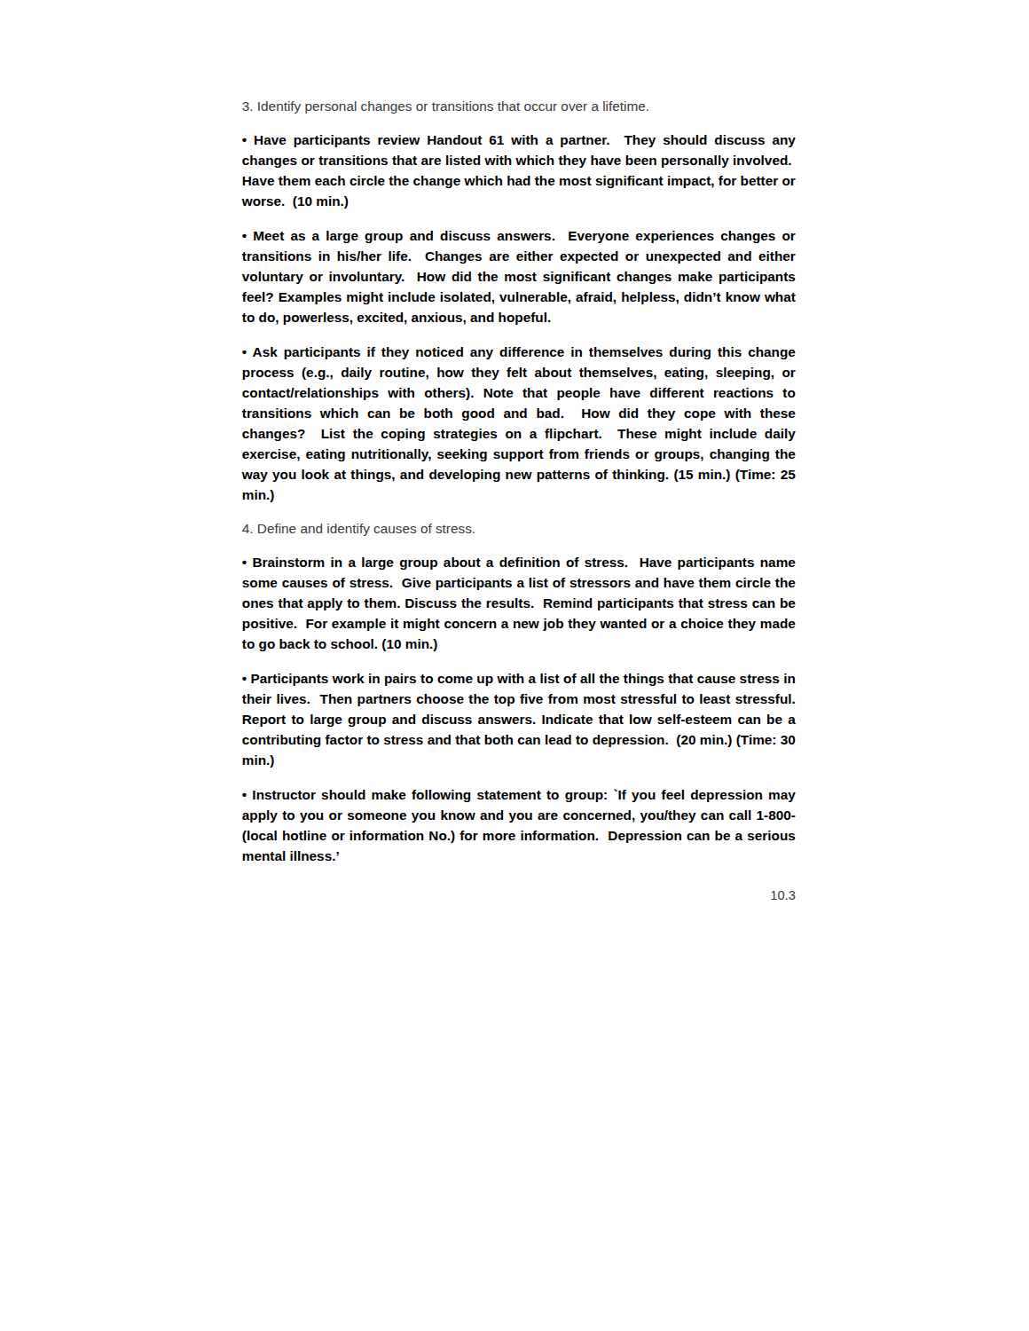3. Identify personal changes or transitions that occur over a lifetime.
• Have participants review Handout 61 with a partner. They should discuss any changes or transitions that are listed with which they have been personally involved. Have them each circle the change which had the most significant impact, for better or worse. (10 min.)
• Meet as a large group and discuss answers. Everyone experiences changes or transitions in his/her life. Changes are either expected or unexpected and either voluntary or involuntary. How did the most significant changes make participants feel? Examples might include isolated, vulnerable, afraid, helpless, didn’t know what to do, powerless, excited, anxious, and hopeful.
• Ask participants if they noticed any difference in themselves during this change process (e.g., daily routine, how they felt about themselves, eating, sleeping, or contact/relationships with others). Note that people have different reactions to transitions which can be both good and bad. How did they cope with these changes? List the coping strategies on a flipchart. These might include daily exercise, eating nutritionally, seeking support from friends or groups, changing the way you look at things, and developing new patterns of thinking. (15 min.) (Time: 25 min.)
4. Define and identify causes of stress.
• Brainstorm in a large group about a definition of stress. Have participants name some causes of stress. Give participants a list of stressors and have them circle the ones that apply to them. Discuss the results. Remind participants that stress can be positive. For example it might concern a new job they wanted or a choice they made to go back to school. (10 min.)
• Participants work in pairs to come up with a list of all the things that cause stress in their lives. Then partners choose the top five from most stressful to least stressful. Report to large group and discuss answers. Indicate that low self-esteem can be a contributing factor to stress and that both can lead to depression. (20 min.) (Time: 30 min.)
• Instructor should make following statement to group: `If you feel depression may apply to you or someone you know and you are concerned, you/they can call 1-800- (local hotline or information No.) for more information. Depression can be a serious mental illness.’
10.3